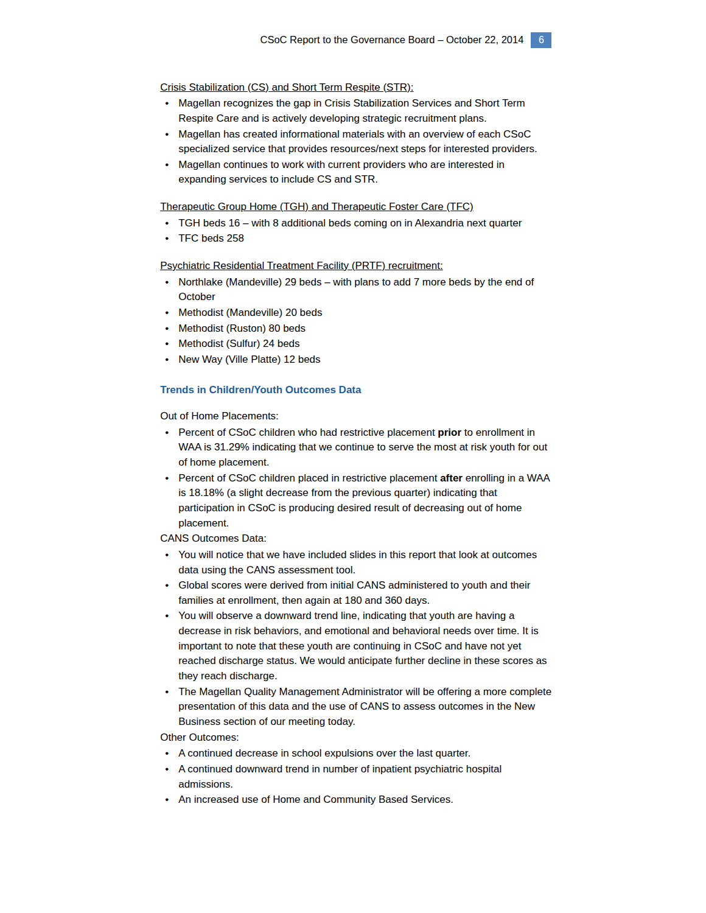CSoC Report to the Governance Board – October 22, 2014
6
Crisis Stabilization (CS) and Short Term Respite (STR):
Magellan recognizes the gap in Crisis Stabilization Services and Short Term Respite Care and is actively developing strategic recruitment plans.
Magellan has created informational materials with an overview of each CSoC specialized service that provides resources/next steps for interested providers.
Magellan continues to work with current providers who are interested in expanding services to include CS and STR.
Therapeutic Group Home (TGH) and Therapeutic Foster Care (TFC)
TGH beds 16 – with 8 additional beds coming on in Alexandria next quarter
TFC beds 258
Psychiatric Residential Treatment Facility (PRTF) recruitment:
Northlake (Mandeville) 29 beds – with plans to add 7 more beds by the end of October
Methodist (Mandeville) 20 beds
Methodist (Ruston) 80 beds
Methodist (Sulfur) 24 beds
New Way (Ville Platte) 12 beds
Trends in Children/Youth Outcomes Data
Out of Home Placements:
Percent of CSoC children who had restrictive placement prior to enrollment in WAA is 31.29% indicating that we continue to serve the most at risk youth for out of home placement.
Percent of CSoC children placed in restrictive placement after enrolling in a WAA is 18.18% (a slight decrease from the previous quarter) indicating that participation in CSoC is producing desired result of decreasing out of home placement.
CANS Outcomes Data:
You will notice that we have included slides in this report that look at outcomes data using the CANS assessment tool.
Global scores were derived from initial CANS administered to youth and their families at enrollment, then again at 180 and 360 days.
You will observe a downward trend line, indicating that youth are having a decrease in risk behaviors, and emotional and behavioral needs over time. It is important to note that these youth are continuing in CSoC and have not yet reached discharge status. We would anticipate further decline in these scores as they reach discharge.
The Magellan Quality Management Administrator will be offering a more complete presentation of this data and the use of CANS to assess outcomes in the New Business section of our meeting today.
Other Outcomes:
A continued decrease in school expulsions over the last quarter.
A continued downward trend in number of inpatient psychiatric hospital admissions.
An increased use of Home and Community Based Services.